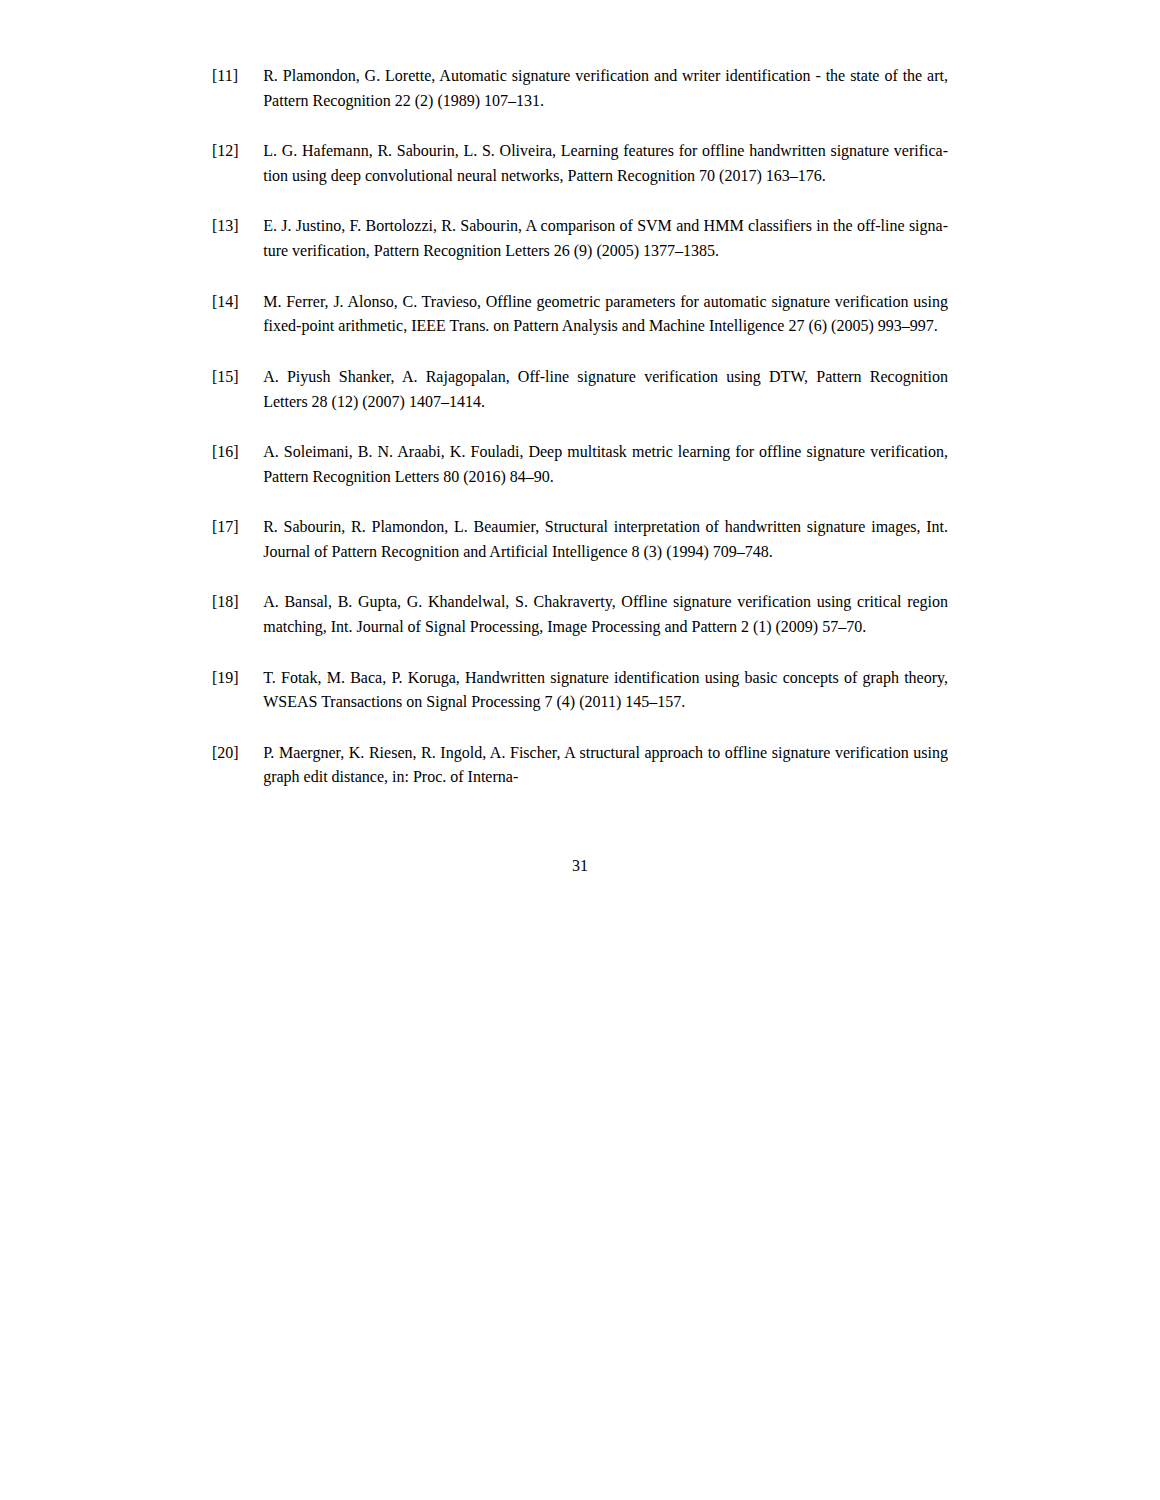[11] R. Plamondon, G. Lorette, Automatic signature verification and writer identification - the state of the art, Pattern Recognition 22 (2) (1989) 107–131.
[12] L. G. Hafemann, R. Sabourin, L. S. Oliveira, Learning features for offline handwritten signature verification using deep convolutional neural networks, Pattern Recognition 70 (2017) 163–176.
[13] E. J. Justino, F. Bortolozzi, R. Sabourin, A comparison of SVM and HMM classifiers in the off-line signature verification, Pattern Recognition Letters 26 (9) (2005) 1377–1385.
[14] M. Ferrer, J. Alonso, C. Travieso, Offline geometric parameters for automatic signature verification using fixed-point arithmetic, IEEE Trans. on Pattern Analysis and Machine Intelligence 27 (6) (2005) 993–997.
[15] A. Piyush Shanker, A. Rajagopalan, Off-line signature verification using DTW, Pattern Recognition Letters 28 (12) (2007) 1407–1414.
[16] A. Soleimani, B. N. Araabi, K. Fouladi, Deep multitask metric learning for offline signature verification, Pattern Recognition Letters 80 (2016) 84–90.
[17] R. Sabourin, R. Plamondon, L. Beaumier, Structural interpretation of handwritten signature images, Int. Journal of Pattern Recognition and Artificial Intelligence 8 (3) (1994) 709–748.
[18] A. Bansal, B. Gupta, G. Khandelwal, S. Chakraverty, Offline signature verification using critical region matching, Int. Journal of Signal Processing, Image Processing and Pattern 2 (1) (2009) 57–70.
[19] T. Fotak, M. Baca, P. Koruga, Handwritten signature identification using basic concepts of graph theory, WSEAS Transactions on Signal Processing 7 (4) (2011) 145–157.
[20] P. Maergner, K. Riesen, R. Ingold, A. Fischer, A structural approach to offline signature verification using graph edit distance, in: Proc. of Interna-
31